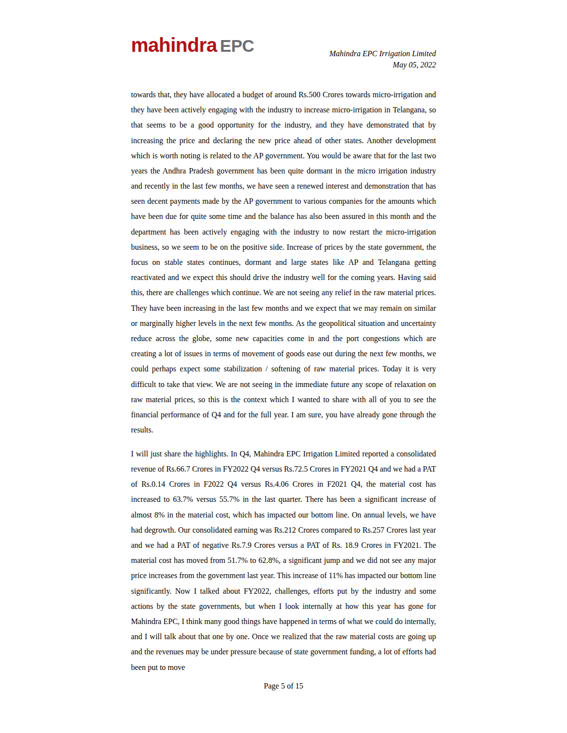mahindra EPC
Mahindra EPC Irrigation Limited
May 05, 2022
towards that, they have allocated a budget of around Rs.500 Crores towards micro-irrigation and they have been actively engaging with the industry to increase micro-irrigation in Telangana, so that seems to be a good opportunity for the industry, and they have demonstrated that by increasing the price and declaring the new price ahead of other states. Another development which is worth noting is related to the AP government. You would be aware that for the last two years the Andhra Pradesh government has been quite dormant in the micro irrigation industry and recently in the last few months, we have seen a renewed interest and demonstration that has seen decent payments made by the AP government to various companies for the amounts which have been due for quite some time and the balance has also been assured in this month and the department has been actively engaging with the industry to now restart the micro-irrigation business, so we seem to be on the positive side. Increase of prices by the state government, the focus on stable states continues, dormant and large states like AP and Telangana getting reactivated and we expect this should drive the industry well for the coming years. Having said this, there are challenges which continue. We are not seeing any relief in the raw material prices. They have been increasing in the last few months and we expect that we may remain on similar or marginally higher levels in the next few months. As the geopolitical situation and uncertainty reduce across the globe, some new capacities come in and the port congestions which are creating a lot of issues in terms of movement of goods ease out during the next few months, we could perhaps expect some stabilization / softening of raw material prices. Today it is very difficult to take that view. We are not seeing in the immediate future any scope of relaxation on raw material prices, so this is the context which I wanted to share with all of you to see the financial performance of Q4 and for the full year. I am sure, you have already gone through the results.
I will just share the highlights. In Q4, Mahindra EPC Irrigation Limited reported a consolidated revenue of Rs.66.7 Crores in FY2022 Q4 versus Rs.72.5 Crores in FY2021 Q4 and we had a PAT of Rs.0.14 Crores in F2022 Q4 versus Rs.4.06 Crores in F2021 Q4, the material cost has increased to 63.7% versus 55.7% in the last quarter. There has been a significant increase of almost 8% in the material cost, which has impacted our bottom line. On annual levels, we have had degrowth. Our consolidated earning was Rs.212 Crores compared to Rs.257 Crores last year and we had a PAT of negative Rs.7.9 Crores versus a PAT of Rs. 18.9 Crores in FY2021. The material cost has moved from 51.7% to 62.8%, a significant jump and we did not see any major price increases from the government last year. This increase of 11% has impacted our bottom line significantly. Now I talked about FY2022, challenges, efforts put by the industry and some actions by the state governments, but when I look internally at how this year has gone for Mahindra EPC, I think many good things have happened in terms of what we could do internally, and I will talk about that one by one. Once we realized that the raw material costs are going up and the revenues may be under pressure because of state government funding, a lot of efforts had been put to move
Page 5 of 15